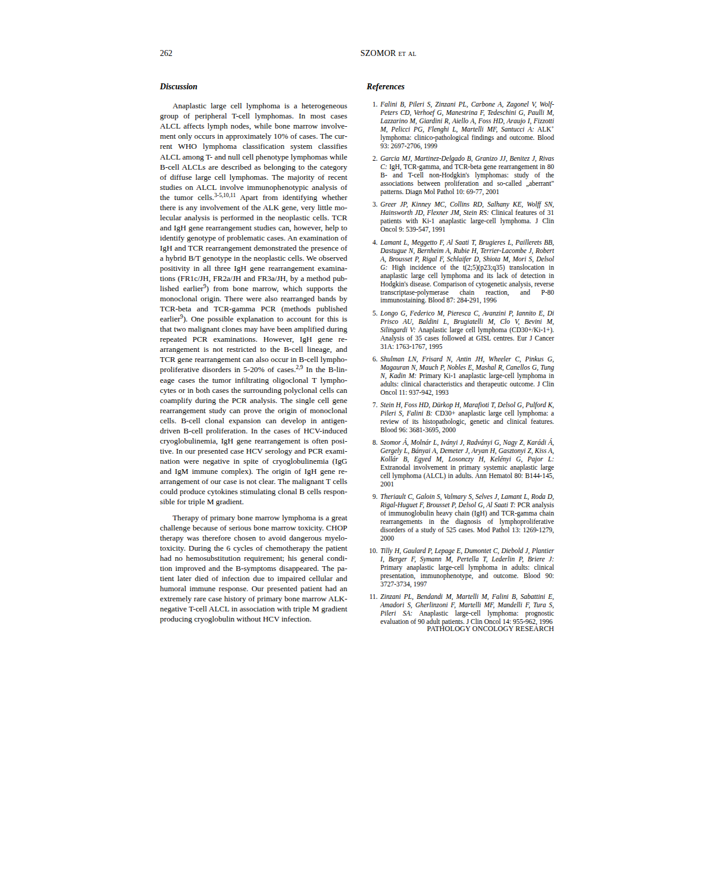262
SZOMOR et al
Discussion
Anaplastic large cell lymphoma is a heterogeneous group of peripheral T-cell lymphomas. In most cases ALCL affects lymph nodes, while bone marrow involvement only occurs in approximately 10% of cases. The current WHO lymphoma classification system classifies ALCL among T- and null cell phenotype lymphomas while B-cell ALCLs are described as belonging to the category of diffuse large cell lymphomas. The majority of recent studies on ALCL involve immunophenotypic analysis of the tumor cells.3-5,10,11 Apart from identifying whether there is any involvement of the ALK gene, very little molecular analysis is performed in the neoplastic cells. TCR and IgH gene rearrangement studies can, however, help to identify genotype of problematic cases. An examination of IgH and TCR rearrangement demonstrated the presence of a hybrid B/T genotype in the neoplastic cells. We observed positivity in all three IgH gene rearrangement examinations (FR1c/JH, FR2a/JH and FR3a/JH, by a method published earlier9) from bone marrow, which supports the monoclonal origin. There were also rearranged bands by TCR-beta and TCR-gamma PCR (methods published earlier9). One possible explanation to account for this is that two malignant clones may have been amplified during repeated PCR examinations. However, IgH gene rearrangement is not restricted to the B-cell lineage, and TCR gene rearrangement can also occur in B-cell lymphoproliferative disorders in 5-20% of cases.2,9 In the B-lineage cases the tumor infiltrating oligoclonal T lymphocytes or in both cases the surrounding polyclonal cells can coamplify during the PCR analysis. The single cell gene rearrangement study can prove the origin of monoclonal cells. B-cell clonal expansion can develop in antigen-driven B-cell proliferation. In the cases of HCV-induced cryoglobulinemia, IgH gene rearrangement is often positive. In our presented case HCV serology and PCR examination were negative in spite of cryoglobulinemia (IgG and IgM immune complex). The origin of IgH gene rearrangement of our case is not clear. The malignant T cells could produce cytokines stimulating clonal B cells responsible for triple M gradient.
Therapy of primary bone marrow lymphoma is a great challenge because of serious bone marrow toxicity. CHOP therapy was therefore chosen to avoid dangerous myelotoxicity. During the 6 cycles of chemotherapy the patient had no hemosubstitution requirement; his general condition improved and the B-symptoms disappeared. The patient later died of infection due to impaired cellular and humoral immune response. Our presented patient had an extremely rare case history of primary bone marrow ALK-negative T-cell ALCL in association with triple M gradient producing cryoglobulin without HCV infection.
References
Falini B, Pileri S, Zinzani PL, Carbone A, Zagonel V, Wolf-Peters CD, Verhoef G, Manestrina F, Tedeschini G, Paulli M, Lazzarino M, Giardini R, Aiello A, Foss HD, Araujo I, Fizzotti M, Pelicci PG, Flenghi L, Martelli MF, Santucci A: ALK+ lymphoma: clinico-pathological findings and outcome. Blood 93: 2697-2706, 1999
Garcia MJ, Martinez-Delgado B, Granizo JJ, Benitez J, Rivas C: IgH, TCR-gamma, and TCR-beta gene rearrangement in 80 B- and T-cell non-Hodgkin's lymphomas: study of the associations between proliferation and so-called „aberrant" patterns. Diagn Mol Pathol 10: 69-77, 2001
Greer JP, Kinney MC, Collins RD, Salhany KE, Wolff SN, Hainsworth JD, Flexner JM, Stein RS: Clinical features of 31 patients with Ki-1 anaplastic large-cell lymphoma. J Clin Oncol 9: 539-547, 1991
Lamant L, Meggetto F, Al Saati T, Brugieres L, Paillerets BB, Dastugue N, Bernheim A, Rubie H, Terrier-Lacombe J, Robert A, Brousset P, Rigal F, Schlaifer D, Shiota M, Mori S, Delsol G: High incidence of the t(2;5)(p23;q35) translocation in anaplastic large cell lymphoma and its lack of detection in Hodgkin's disease. Comparison of cytogenetic analysis, reverse transcriptase-polymerase chain reaction, and P-80 immunostaining. Blood 87: 284-291, 1996
Longo G, Federico M, Pieresca C, Avanzini P, Iannito E, Di Prisco AU, Baldini L, Brugiatelli M, Clo V, Bevini M, Silingardi V: Anaplastic large cell lymphoma (CD30+/Ki-1+). Analysis of 35 cases followed at GISL centres. Eur J Cancer 31A: 1763-1767, 1995
Shulman LN, Frisard N, Antin JH, Wheeler C, Pinkus G, Magauran N, Mauch P, Nobles E, Mashal R, Canellos G, Tung N, Kadin M: Primary Ki-1 anaplastic large-cell lymphoma in adults: clinical characteristics and therapeutic outcome. J Clin Oncol 11: 937-942, 1993
Stein H, Foss HD, Dürkop H, Marafioti T, Delsol G, Pulford K, Pileri S, Falini B: CD30+ anaplastic large cell lymphoma: a review of its histopathologic, genetic and clinical features. Blood 96: 3681-3695, 2000
Szomor Á, Molnár L, Iványi J, Radványi G, Nagy Z, Karádi Á, Gergely L, Bányai A, Demeter J, Aryan H, Gasztonyi Z, Kiss A, Kollár B, Egyed M, Losonczy H, Kelényi G, Pajor L: Extranodal involvement in primary systemic anaplastic large cell lymphoma (ALCL) in adults. Ann Hematol 80: B144-145, 2001
Theriault C, Galoin S, Valmary S, Selves J, Lamant L, Roda D, Rigal-Huguet F, Brousset P, Delsol G, Al Saati T: PCR analysis of immunoglobulin heavy chain (IgH) and TCR-gamma chain rearrangements in the diagnosis of lymphoproliferative disorders of a study of 525 cases. Mod Pathol 13: 1269-1279, 2000
Tilly H, Gaulard P, Lepage E, Dumontet C, Diebold J, Plantier I, Berger F, Symann M, Pertella T, Lederlin P, Briere J: Primary anaplastic large-cell lymphoma in adults: clinical presentation, immunophenotype, and outcome. Blood 90: 3727-3734, 1997
Zinzani PL, Bendandi M, Martelli M, Falini B, Sabattini E, Amadori S, Gherlinzoni F, Martelli MF, Mandelli F, Tura S, Pileri SA: Anaplastic large-cell lymphoma: prognostic evaluation of 90 adult patients. J Clin Oncol 14: 955-962, 1996
PATHOLOGY ONCOLOGY RESEARCH